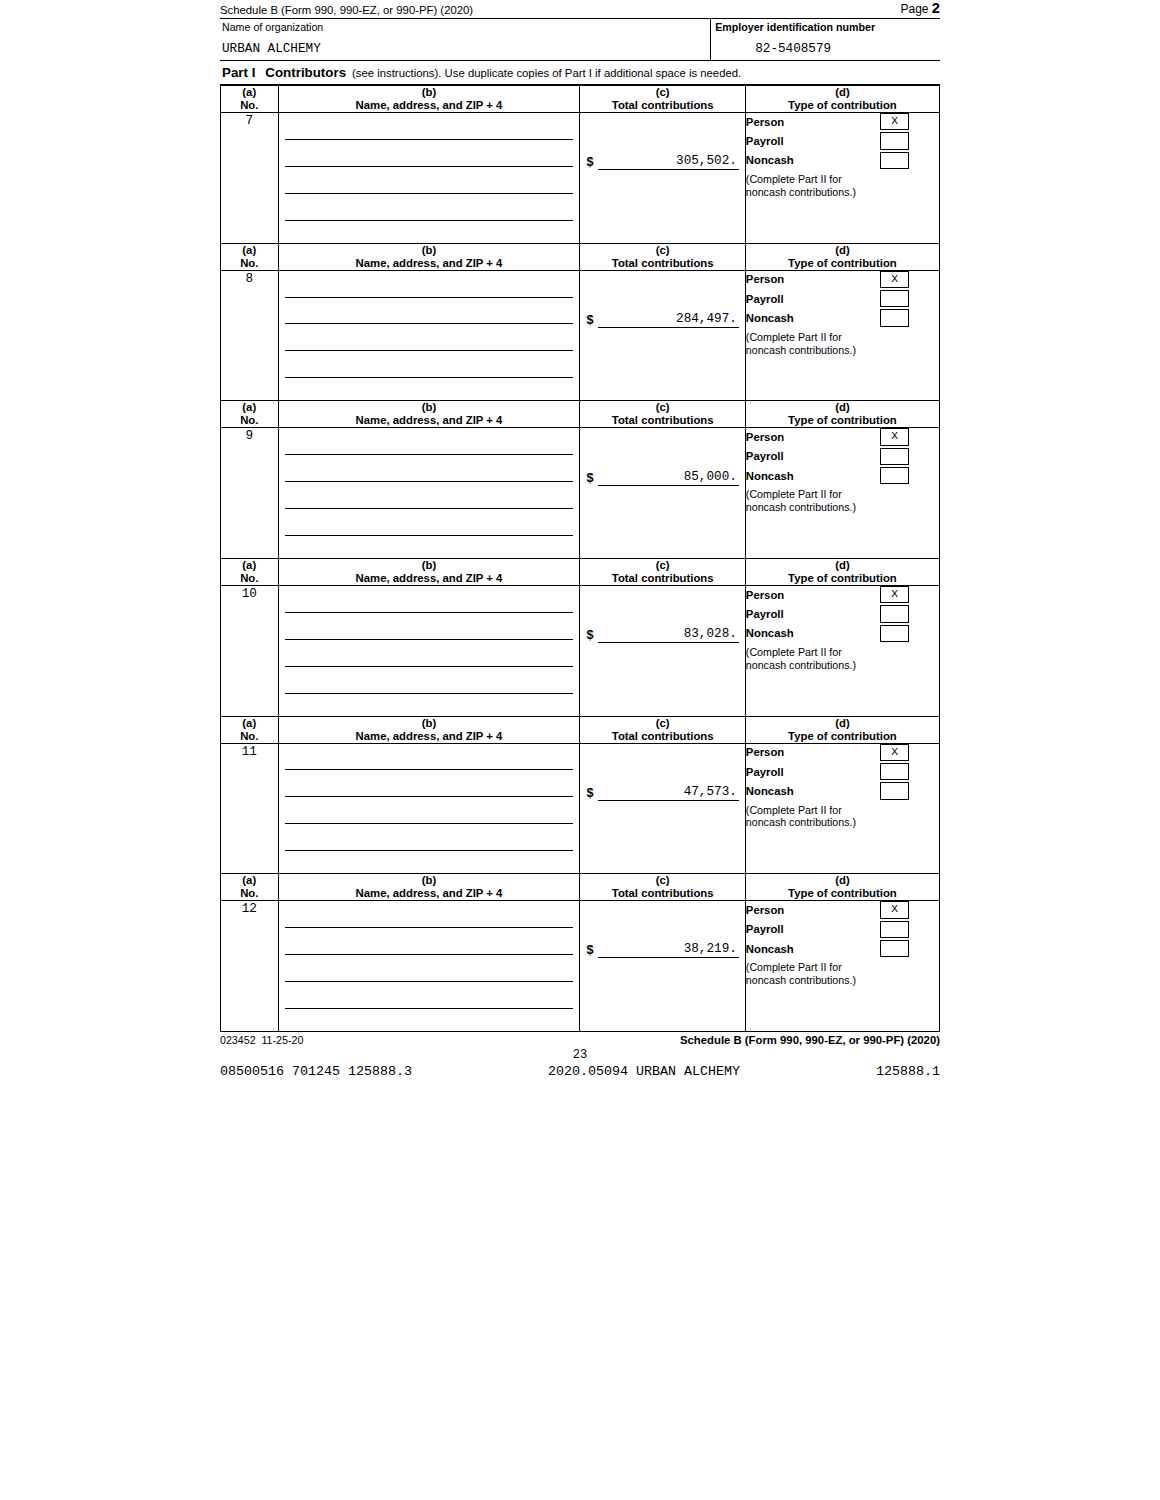Schedule B (Form 990, 990-EZ, or 990-PF) (2020)
Page 2
Name of organization
URBAN ALCHEMY
Employer identification number
82-5408579
Part I Contributors (see instructions). Use duplicate copies of Part I if additional space is needed.
| (a) No. | (b) Name, address, and ZIP + 4 | (c) Total contributions | (d) Type of contribution |
| --- | --- | --- | --- |
| 7 | | $ 305,502. | Person X Payroll Noncash (Complete Part II for noncash contributions.) |
| (a) No. | (b) Name, address, and ZIP + 4 | (c) Total contributions | (d) Type of contribution |
| 8 | | $ 284,497. | Person X Payroll Noncash (Complete Part II for noncash contributions.) |
| (a) No. | (b) Name, address, and ZIP + 4 | (c) Total contributions | (d) Type of contribution |
| 9 | | $ 85,000. | Person X Payroll Noncash (Complete Part II for noncash contributions.) |
| (a) No. | (b) Name, address, and ZIP + 4 | (c) Total contributions | (d) Type of contribution |
| 10 | | $ 83,028. | Person X Payroll Noncash (Complete Part II for noncash contributions.) |
| (a) No. | (b) Name, address, and ZIP + 4 | (c) Total contributions | (d) Type of contribution |
| 11 | | $ 47,573. | Person X Payroll Noncash (Complete Part II for noncash contributions.) |
| (a) No. | (b) Name, address, and ZIP + 4 | (c) Total contributions | (d) Type of contribution |
| 12 | | $ 38,219. | Person X Payroll Noncash (Complete Part II for noncash contributions.) |
023452 11-25-20
Schedule B (Form 990, 990-EZ, or 990-PF) (2020)
23
08500516 701245 125888.3
2020.05094 URBAN ALCHEMY
125888.1